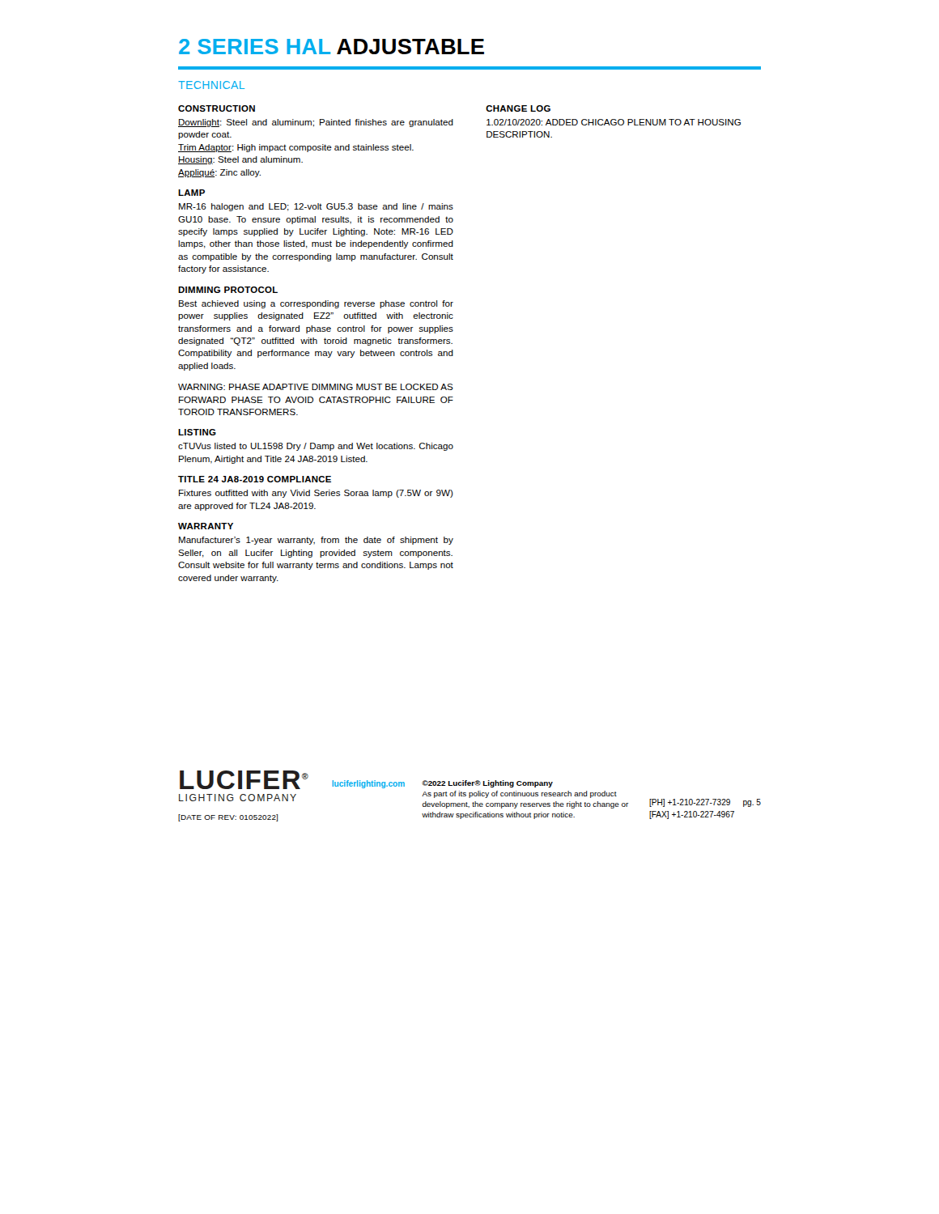2 SERIES HAL ADJUSTABLE
TECHNICAL
Construction
Downlight: Steel and aluminum; Painted finishes are granulated powder coat.
Trim Adaptor: High impact composite and stainless steel.
Housing: Steel and aluminum.
Appliqué: Zinc alloy.
Lamp
MR-16 halogen and LED; 12-volt GU5.3 base and line / mains GU10 base. To ensure optimal results, it is recommended to specify lamps supplied by Lucifer Lighting. Note: MR-16 LED lamps, other than those listed, must be independently confirmed as compatible by the corresponding lamp manufacturer. Consult factory for assistance.
Dimming Protocol
Best achieved using a corresponding reverse phase control for power supplies designated EZ2” outfitted with electronic transformers and a forward phase control for power supplies designated “QT2” outfitted with toroid magnetic transformers. Compatibility and performance may vary between controls and applied loads.
WARNING: PHASE ADAPTIVE DIMMING MUST BE LOCKED AS FORWARD PHASE TO AVOID CATASTROPHIC FAILURE OF TOROID TRANSFORMERS.
Listing
cTUVus listed to UL1598 Dry / Damp and Wet locations. Chicago Plenum, Airtight and Title 24 JA8-2019 Listed.
Title 24 JA8-2019 Compliance
Fixtures outfitted with any Vivid Series Soraa lamp (7.5W or 9W) are approved for TL24 JA8-2019.
Warranty
Manufacturer’s 1-year warranty, from the date of shipment by Seller, on all Lucifer Lighting provided system components. Consult website for full warranty terms and conditions. Lamps not covered under warranty.
Change Log
1.02/10/2020: ADDED CHICAGO PLENUM TO AT HOUSING DESCRIPTION.
LUCIFER®
LIGHTING COMPANY
[DATE OF REV: 01052022]
luciferlighting.com
©2022 Lucifer® Lighting Company
As part of its policy of continuous research and product development, the company reserves the right to change or withdraw specifications without prior notice.
[PH] +1-210-227-7329
[FAX] +1-210-227-4967
pg. 5